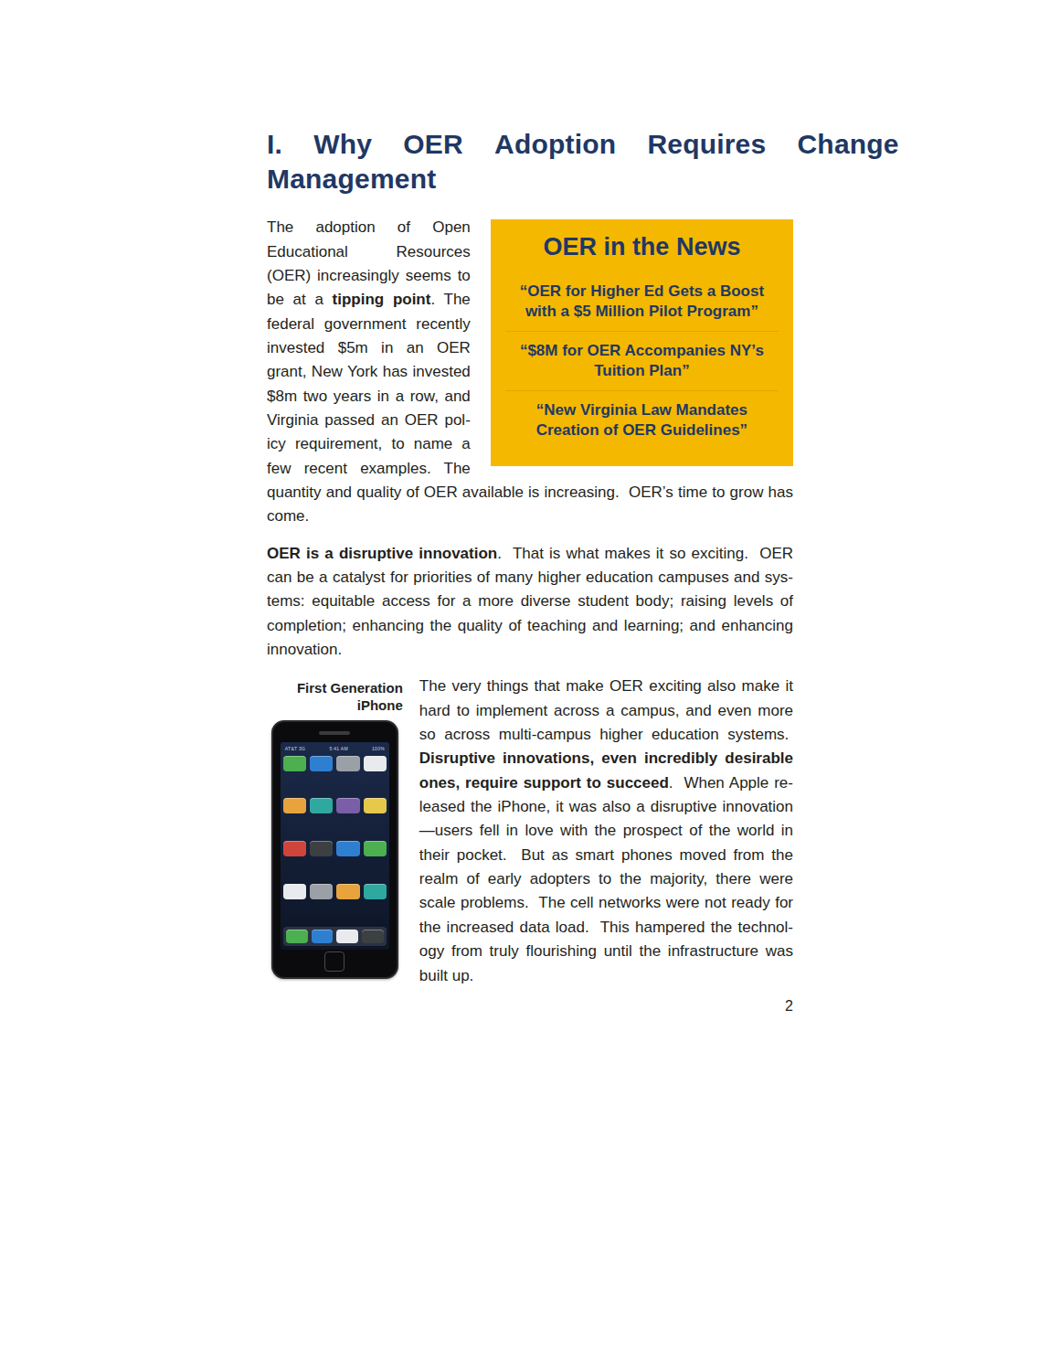I. Why OER Adoption Requires Change Management
OER in the News
“OER for Higher Ed Gets a Boost with a $5 Million Pilot Program”
“$8M for OER Accompanies NY’s Tuition Plan”
“New Virginia Law Mandates Creation of OER Guidelines”
The adoption of Open Educational Resources (OER) increasingly seems to be at a tipping point. The federal government recently invested $5m in an OER grant, New York has invested $8m two years in a row, and Virginia passed an OER policy requirement, to name a few recent examples. The quantity and quality of OER available is increasing. OER’s time to grow has come.
OER is a disruptive innovation. That is what makes it so exciting. OER can be a catalyst for priorities of many higher education campuses and systems: equitable access for a more diverse student body; raising levels of completion; enhancing the quality of teaching and learning; and enhancing innovation.
First Generation iPhone
AT&T 3G 5:41 AM 100%
The very things that make OER exciting also make it hard to implement across a campus, and even more so across multi-campus higher education systems. Disruptive innovations, even incredibly desirable ones, require support to succeed. When Apple released the iPhone, it was also a disruptive innovation—users fell in love with the prospect of the world in their pocket. But as smart phones moved from the realm of early adopters to the majority, there were scale problems. The cell networks were not ready for the increased data load. This hampered the technology from truly flourishing until the infrastructure was built up.
2